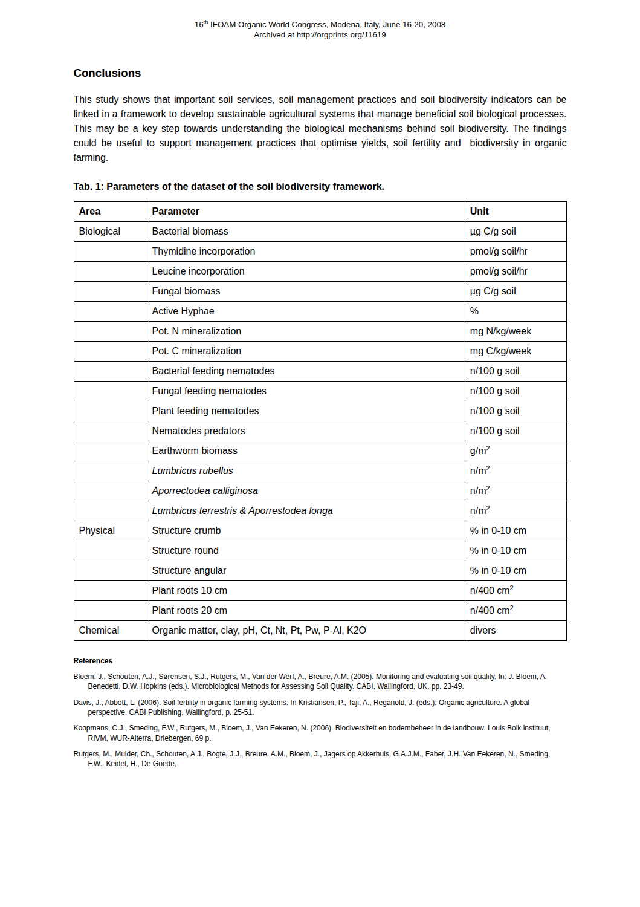16th IFOAM Organic World Congress, Modena, Italy, June 16-20, 2008
Archived at http://orgprints.org/11619
Conclusions
This study shows that important soil services, soil management practices and soil biodiversity indicators can be linked in a framework to develop sustainable agricultural systems that manage beneficial soil biological processes. This may be a key step towards understanding the biological mechanisms behind soil biodiversity. The findings could be useful to support management practices that optimise yields, soil fertility and biodiversity in organic farming.
Tab. 1: Parameters of the dataset of the soil biodiversity framework.
| Area | Parameter | Unit |
| --- | --- | --- |
| Biological | Bacterial biomass | µg C/g soil |
| | Thymidine incorporation | pmol/g soil/hr |
| | Leucine incorporation | pmol/g soil/hr |
| | Fungal biomass | µg C/g soil |
| | Active Hyphae | % |
| | Pot. N mineralization | mg N/kg/week |
| | Pot. C mineralization | mg C/kg/week |
| | Bacterial feeding nematodes | n/100 g soil |
| | Fungal feeding nematodes | n/100 g soil |
| | Plant feeding nematodes | n/100 g soil |
| | Nematodes predators | n/100 g soil |
| | Earthworm biomass | g/m 2 |
| | Lumbricus rubellus | n/m 2 |
| | Aporrectodea calliginosa | n/m 2 |
| | Lumbricus terrestris & Aporrestodea longa | n/m 2 |
| Physical | Structure crumb | % in 0-10 cm |
| | Structure round | % in 0-10 cm |
| | Structure angular | % in 0-10 cm |
| | Plant roots 10 cm | n/400 cm 2 |
| | Plant roots 20 cm | n/400 cm 2 |
| Chemical | Organic matter, clay, pH, Ct, Nt, Pt, Pw, P-Al, K2O | divers |
References
Bloem, J., Schouten, A.J., Sørensen, S.J., Rutgers, M., Van der Werf, A., Breure, A.M. (2005). Monitoring and evaluating soil quality. In: J. Bloem, A. Benedetti, D.W. Hopkins (eds.). Microbiological Methods for Assessing Soil Quality. CABI, Wallingford, UK, pp. 23-49.
Davis, J., Abbott, L. (2006). Soil fertility in organic farming systems. In Kristiansen, P., Taji, A., Reganold, J. (eds.): Organic agriculture. A global perspective. CABI Publishing, Wallingford, p. 25-51.
Koopmans, C.J., Smeding, F.W., Rutgers, M., Bloem, J., Van Eekeren, N. (2006). Biodiversiteit en bodembeheer in de landbouw. Louis Bolk instituut, RIVM, WUR-Alterra, Driebergen, 69 p.
Rutgers, M., Mulder, Ch., Schouten, A.J., Bogte, J.J., Breure, A.M., Bloem, J., Jagers op Akkerhuis, G.A.J.M., Faber, J.H.,Van Eekeren, N., Smeding, F.W., Keidel, H., De Goede,